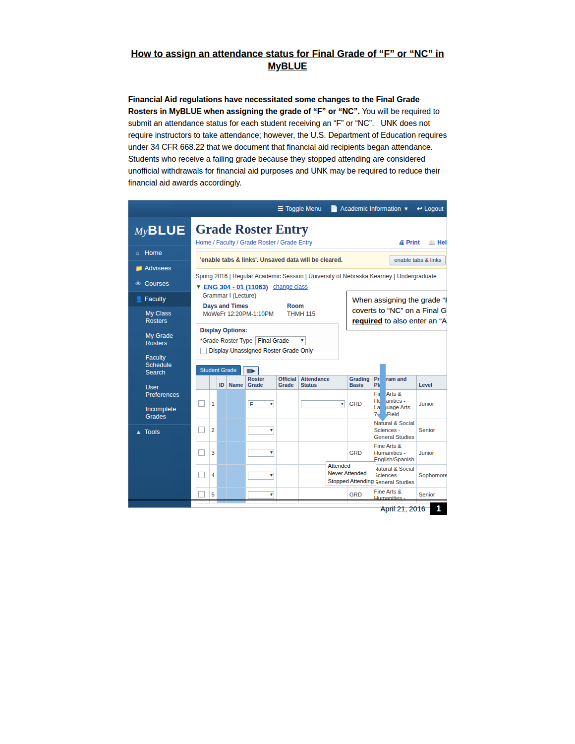How to assign an attendance status for Final Grade of “F” or “NC” in MyBLUE
Financial Aid regulations have necessitated some changes to the Final Grade Rosters in MyBLUE when assigning the grade of “F” or “NC”. You will be required to submit an attendance status for each student receiving an “F” or “NC”. UNK does not require instructors to take attendance; however, the U.S. Department of Education requires under 34 CFR 668.22 that we document that financial aid recipients began attendance. Students who receive a failing grade because they stopped attending are considered unofficial withdrawals for financial aid purposes and UNK may be required to reduce their financial aid awards accordingly.
☰Toggle Menu 📄Academic Information ▾ ↩Logout
My BLUE
⌂Home
📁Advisees
👁Courses
👤Faculty
My Class Rosters
My Grade Rosters
Faculty Schedule Search
User Preferences
Incomplete Grades
▲Tools
Grade Roster Entry
Home/Faculty/Grade Roster/Grade Entry
🖨 Print 📖 Help
'enable tabs & links'. Unsaved data will be cleared. enable tabs & links
Spring 2016 | Regular Academic Session | University of Nebraska Kearney | Undergraduate
▼ ENG 304 - 01 (11063) change class
Grammar I (Lecture)
| Days and Times | Room |
| --- | --- |
| MoWeFr 12:20PM-1:10PM | THMH 115 |
Display Options:
*Grade Roster Type Final Grade
Display Unassigned Roster Grade Only
Save
Student Grade ▦▶
| | | ID | Name | Roster Grade | Official Grade | Attendance Status | Grading Basis | Program and Plan | Level |
| --- | --- | --- | --- | --- | --- | --- | --- | --- | --- |
| | 1 | | | F | | | GRD | Fine Arts & Humanities - Language Arts 7-12 Field | Junior |
| | 2 | | | | | | | Natural & Social Sciences - General Studies | Senior |
| | 3 | | | | | | GRD | Fine Arts & Humanities - English/Spanish | Junior |
| | 4 | | | | | | GRD | Natural & Social Sciences - General Studies | Sophomore |
| | 5 | | | | | | GRD | Fine Arts & Humanities - | Senior |
Attended
Never Attended
Stopped Attending
When assigning the grade “F”, “NC” or any grade that coverts to “NC” on a Final Grade Roster, you will be required to also enter an “Attendance Status.”
April 21, 2016 1